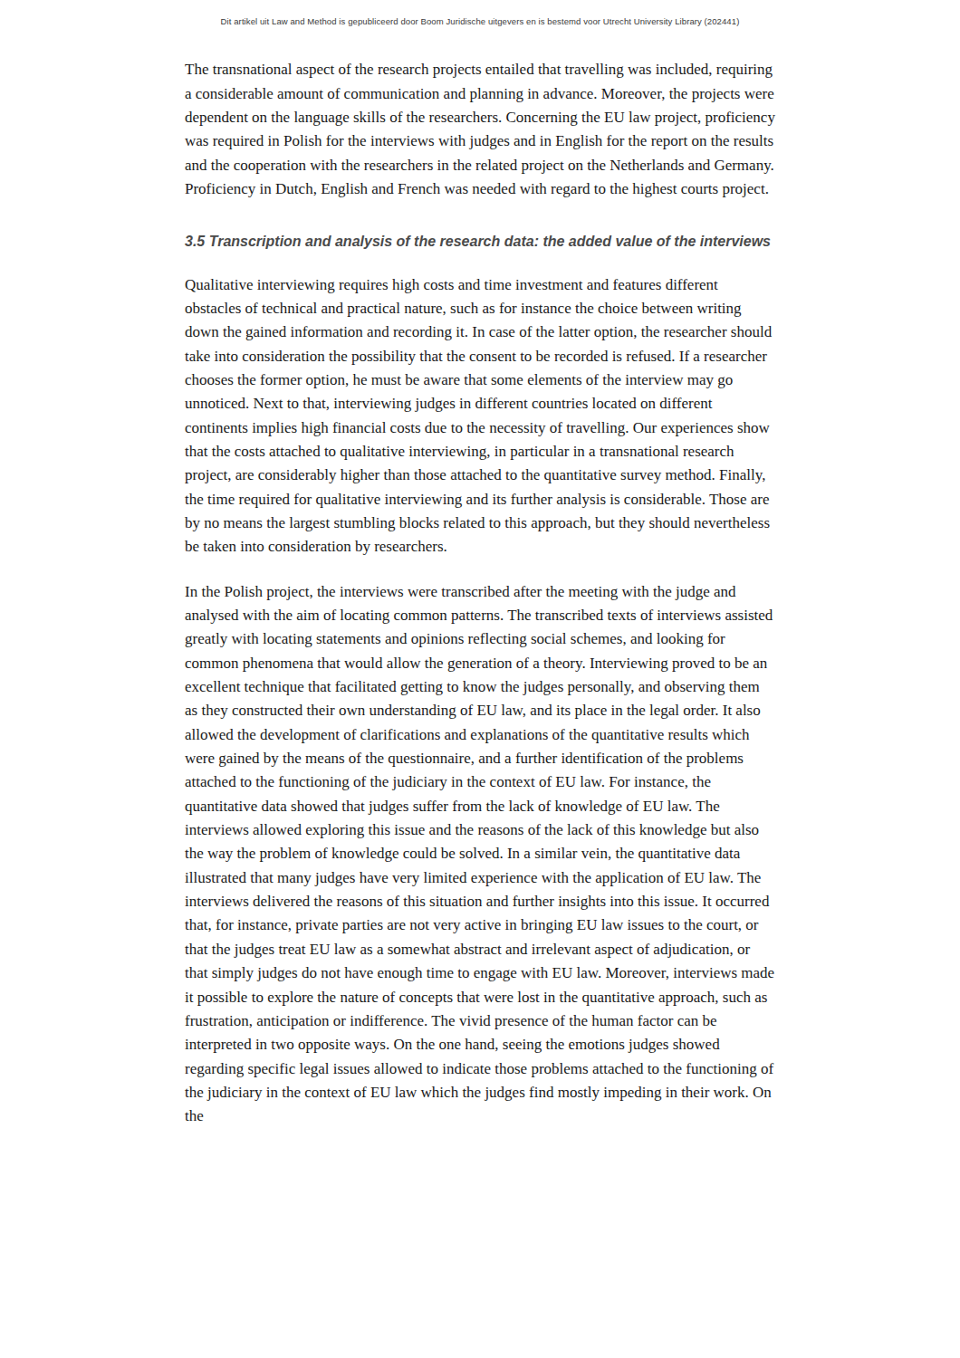Dit artikel uit Law and Method is gepubliceerd door Boom Juridische uitgevers en is bestemd voor Utrecht University Library (202441)
The transnational aspect of the research projects entailed that travelling was included, requiring a considerable amount of communication and planning in advance. Moreover, the projects were dependent on the language skills of the researchers. Concerning the EU law project, proficiency was required in Polish for the interviews with judges and in English for the report on the results and the cooperation with the researchers in the related project on the Netherlands and Germany. Proficiency in Dutch, English and French was needed with regard to the highest courts project.
3.5 Transcription and analysis of the research data: the added value of the interviews
Qualitative interviewing requires high costs and time investment and features different obstacles of technical and practical nature, such as for instance the choice between writing down the gained information and recording it. In case of the latter option, the researcher should take into consideration the possibility that the consent to be recorded is refused. If a researcher chooses the former option, he must be aware that some elements of the interview may go unnoticed. Next to that, interviewing judges in different countries located on different continents implies high financial costs due to the necessity of travelling. Our experiences show that the costs attached to qualitative interviewing, in particular in a transnational research project, are considerably higher than those attached to the quantitative survey method. Finally, the time required for qualitative interviewing and its further analysis is considerable. Those are by no means the largest stumbling blocks related to this approach, but they should nevertheless be taken into consideration by researchers.
In the Polish project, the interviews were transcribed after the meeting with the judge and analysed with the aim of locating common patterns. The transcribed texts of interviews assisted greatly with locating statements and opinions reflecting social schemes, and looking for common phenomena that would allow the generation of a theory. Interviewing proved to be an excellent technique that facilitated getting to know the judges personally, and observing them as they constructed their own understanding of EU law, and its place in the legal order. It also allowed the development of clarifications and explanations of the quantitative results which were gained by the means of the questionnaire, and a further identification of the problems attached to the functioning of the judiciary in the context of EU law. For instance, the quantitative data showed that judges suffer from the lack of knowledge of EU law. The interviews allowed exploring this issue and the reasons of the lack of this knowledge but also the way the problem of knowledge could be solved. In a similar vein, the quantitative data illustrated that many judges have very limited experience with the application of EU law. The interviews delivered the reasons of this situation and further insights into this issue. It occurred that, for instance, private parties are not very active in bringing EU law issues to the court, or that the judges treat EU law as a somewhat abstract and irrelevant aspect of adjudication, or that simply judges do not have enough time to engage with EU law. Moreover, interviews made it possible to explore the nature of concepts that were lost in the quantitative approach, such as frustration, anticipation or indifference. The vivid presence of the human factor can be interpreted in two opposite ways. On the one hand, seeing the emotions judges showed regarding specific legal issues allowed to indicate those problems attached to the functioning of the judiciary in the context of EU law which the judges find mostly impeding in their work. On the